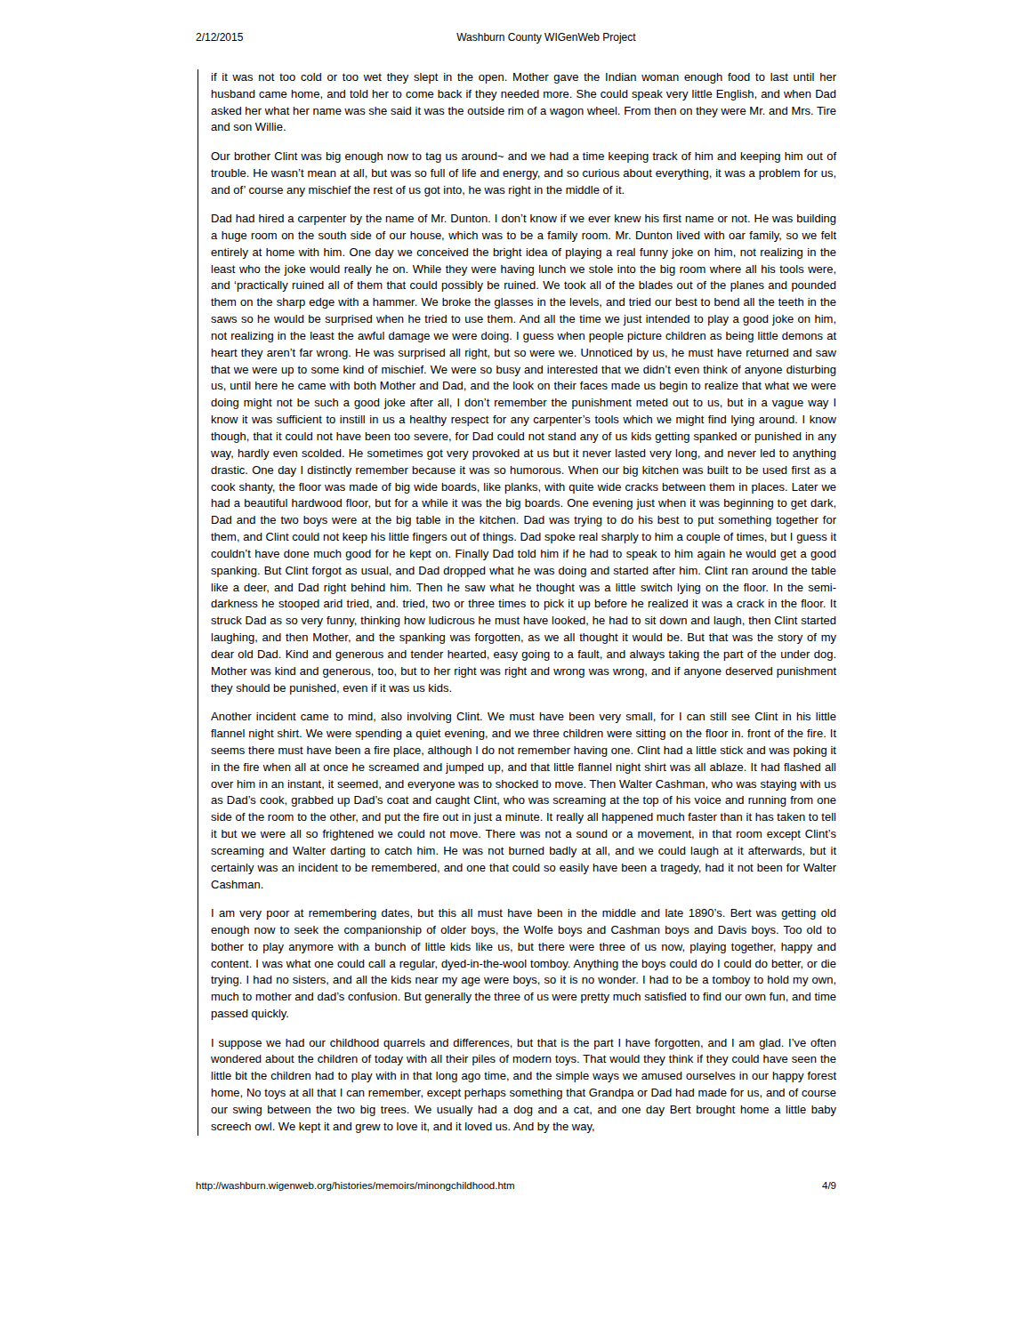2/12/2015
Washburn County WIGenWeb Project
if it was not too cold or too wet they slept in the open. Mother gave the Indian woman enough food to last until her husband came home, and told her to come back if they needed more. She could speak very little English, and when Dad asked her what her name was she said it was the outside rim of a wagon wheel. From then on they were Mr. and Mrs. Tire and son Willie.
Our brother Clint was big enough now to tag us around~ and we had a time keeping track of him and keeping him out of trouble. He wasn’t mean at all, but was so full of life and energy, and so curious about everything, it was a problem for us, and of’ course any mischief the rest of us got into, he was right in the middle of it.
Dad had hired a carpenter by the name of Mr. Dunton. I don’t know if we ever knew his first name or not. He was building a huge room on the south side of our house, which was to be a family room. Mr. Dunton lived with oar family, so we felt entirely at home with him. One day we conceived the bright idea of playing a real funny joke on him, not realizing in the least who the joke would really he on. While they were having lunch we stole into the big room where all his tools were, and ‘practically ruined all of them that could possibly be ruined. We took all of the blades out of the planes and pounded them on the sharp edge with a hammer. We broke the glasses in the levels, and tried our best to bend all the teeth in the saws so he would be surprised when he tried to use them. And all the time we just intended to play a good joke on him, not realizing in the least the awful damage we were doing. I guess when people picture children as being little demons at heart they aren’t far wrong. He was surprised all right, but so were we. Unnoticed by us, he must have returned and saw that we were up to some kind of mischief. We were so busy and interested that we didn’t even think of anyone disturbing us, until here he came with both Mother and Dad, and the look on their faces made us begin to realize that what we were doing might not be such a good joke after all, I don’t remember the punishment meted out to us, but in a vague way I know it was sufficient to instill in us a healthy respect for any carpenter’s tools which we might find lying around. I know though, that it could not have been too severe, for Dad could not stand any of us kids getting spanked or punished in any way, hardly even scolded. He sometimes got very provoked at us but it never lasted very long, and never led to anything drastic. One day I distinctly remember because it was so humorous. When our big kitchen was built to be used first as a cook shanty, the floor was made of big wide boards, like planks, with quite wide cracks between them in places. Later we had a beautiful hardwood floor, but for a while it was the big boards. One evening just when it was beginning to get dark, Dad and the two boys were at the big table in the kitchen. Dad was trying to do his best to put something together for them, and Clint could not keep his little fingers out of things. Dad spoke real sharply to him a couple of times, but I guess it couldn’t have done much good for he kept on. Finally Dad told him if he had to speak to him again he would get a good spanking. But Clint forgot as usual, and Dad dropped what he was doing and started after him. Clint ran around the table like a deer, and Dad right behind him. Then he saw what he thought was a little switch lying on the floor. In the semi-darkness he stooped arid tried, and. tried, two or three times to pick it up before he realized it was a crack in the floor. It struck Dad as so very funny, thinking how ludicrous he must have looked, he had to sit down and laugh, then Clint started laughing, and then Mother, and the spanking was forgotten, as we all thought it would be. But that was the story of my dear old Dad. Kind and generous and tender hearted, easy going to a fault, and always taking the part of the under dog. Mother was kind and generous, too, but to her right was right and wrong was wrong, and if anyone deserved punishment they should be punished, even if it was us kids.
Another incident came to mind, also involving Clint. We must have been very small, for I can still see Clint in his little flannel night shirt. We were spending a quiet evening, and we three children were sitting on the floor in. front of the fire. It seems there must have been a fire place, although I do not remember having one. Clint had a little stick and was poking it in the fire when all at once he screamed and jumped up, and that little flannel night shirt was all ablaze. It had flashed all over him in an instant, it seemed, and everyone was to shocked to move. Then Walter Cashman, who was staying with us as Dad’s cook, grabbed up Dad’s coat and caught Clint, who was screaming at the top of his voice and running from one side of the room to the other, and put the fire out in just a minute. It really all happened much faster than it has taken to tell it but we were all so frightened we could not move. There was not a sound or a movement, in that room except Clint’s screaming and Walter darting to catch him. He was not burned badly at all, and we could laugh at it afterwards, but it certainly was an incident to be remembered, and one that could so easily have been a tragedy, had it not been for Walter Cashman.
I am very poor at remembering dates, but this all must have been in the middle and late 1890’s. Bert was getting old enough now to seek the companionship of older boys, the Wolfe boys and Cashman boys and Davis boys. Too old to bother to play anymore with a bunch of little kids like us, but there were three of us now, playing together, happy and content. I was what one could call a regular, dyed-in-the-wool tomboy. Anything the boys could do I could do better, or die trying. I had no sisters, and all the kids near my age were boys, so it is no wonder. I had to be a tomboy to hold my own, much to mother and dad’s confusion. But generally the three of us were pretty much satisfied to find our own fun, and time passed quickly.
I suppose we had our childhood quarrels and differences, but that is the part I have forgotten, and I am glad. I’ve often wondered about the children of today with all their piles of modern toys. That would they think if they could have seen the little bit the children had to play with in that long ago time, and the simple ways we amused ourselves in our happy forest home, No toys at all that I can remember, except perhaps something that Grandpa or Dad had made for us, and of course our swing between the two big trees. We usually had a dog and a cat, and one day Bert brought home a little baby screech owl. We kept it and grew to love it, and it loved us. And by the way,
http://washburn.wigenweb.org/histories/memoirs/minongchildhood.htm
4/9